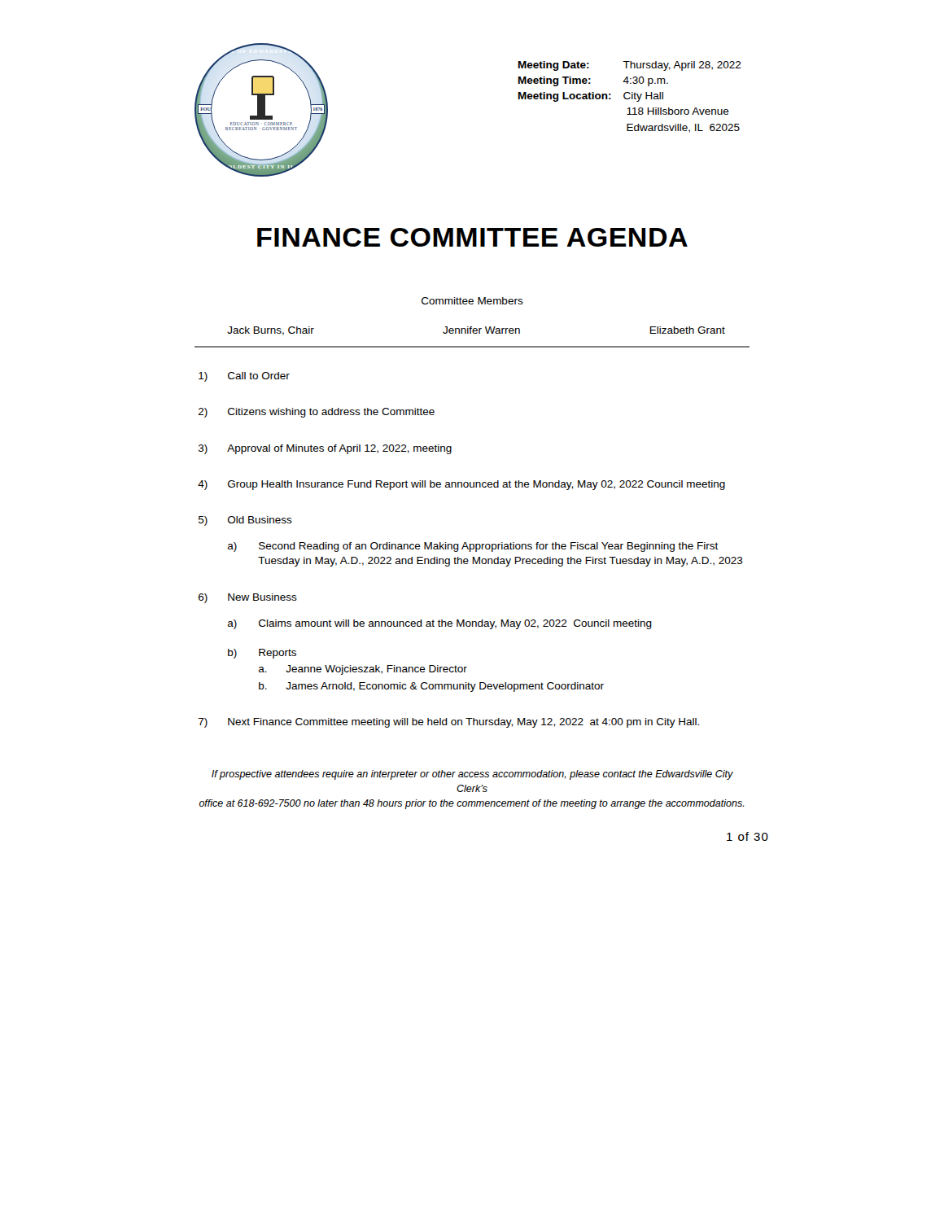CITY OF EDWARDSVILLE
FOUNDED
NOV. 6, 1876
EDUCATION · COMMERCE
RECREATION · GOVERNMENT
THIRD OLDEST CITY IN ILLINOIS
| Meeting Date: | Thursday, April 28, 2022 |
| Meeting Time: | 4:30 p.m. |
| Meeting Location: | City Hall |
| | 118 Hillsboro Avenue |
| | Edwardsville, IL 62025 |
FINANCE COMMITTEE AGENDA
Committee Members
Jack Burns, Chair Jennifer Warren Elizabeth Grant
1) Call to Order
2) Citizens wishing to address the Committee
3) Approval of Minutes of April 12, 2022, meeting
4) Group Health Insurance Fund Report will be announced at the Monday, May 02, 2022 Council meeting
5) Old Business
a) Second Reading of an Ordinance Making Appropriations for the Fiscal Year Beginning the First Tuesday in May, A.D., 2022 and Ending the Monday Preceding the First Tuesday in May, A.D., 2023
6) New Business
a) Claims amount will be announced at the Monday, May 02, 2022 Council meeting
b) Reports
a. Jeanne Wojcieszak, Finance Director
b. James Arnold, Economic & Community Development Coordinator
7) Next Finance Committee meeting will be held on Thursday, May 12, 2022 at 4:00 pm in City Hall.
If prospective attendees require an interpreter or other access accommodation, please contact the Edwardsville City Clerk’s
office at 618-692-7500 no later than 48 hours prior to the commencement of the meeting to arrange the accommodations.
1 of 30